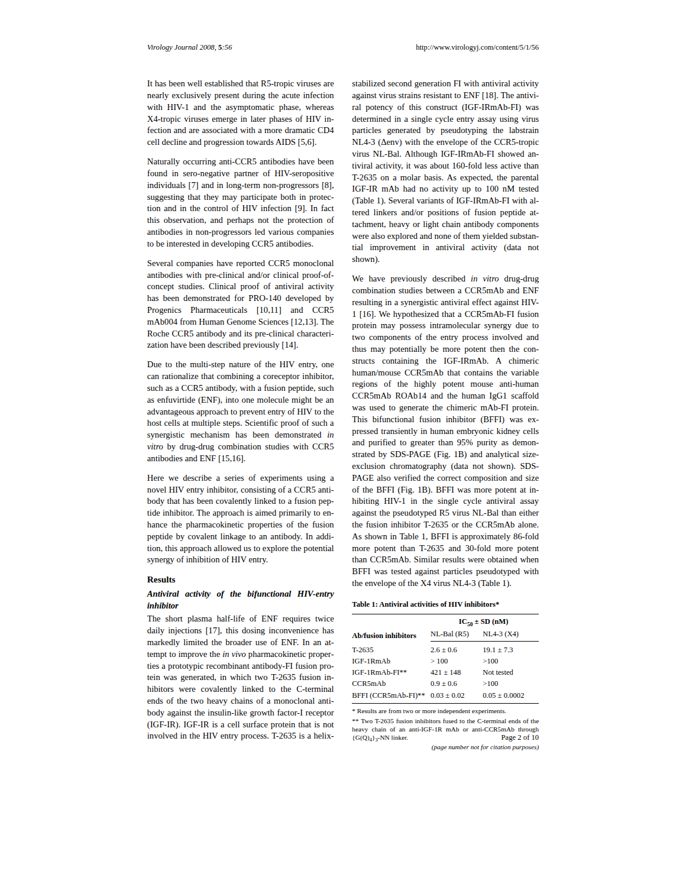Virology Journal 2008, 5:56
http://www.virologyj.com/content/5/1/56
It has been well established that R5-tropic viruses are nearly exclusively present during the acute infection with HIV-1 and the asymptomatic phase, whereas X4-tropic viruses emerge in later phases of HIV infection and are associated with a more dramatic CD4 cell decline and progression towards AIDS [5,6].
Naturally occurring anti-CCR5 antibodies have been found in sero-negative partner of HIV-seropositive individuals [7] and in long-term non-progressors [8], suggesting that they may participate both in protection and in the control of HIV infection [9]. In fact this observation, and perhaps not the protection of antibodies in non-progressors led various companies to be interested in developing CCR5 antibodies.
Several companies have reported CCR5 monoclonal antibodies with pre-clinical and/or clinical proof-of-concept studies. Clinical proof of antiviral activity has been demonstrated for PRO-140 developed by Progenics Pharmaceuticals [10,11] and CCR5 mAb004 from Human Genome Sciences [12,13]. The Roche CCR5 antibody and its pre-clinical characterization have been described previously [14].
Due to the multi-step nature of the HIV entry, one can rationalize that combining a coreceptor inhibitor, such as a CCR5 antibody, with a fusion peptide, such as enfuvirtide (ENF), into one molecule might be an advantageous approach to prevent entry of HIV to the host cells at multiple steps. Scientific proof of such a synergistic mechanism has been demonstrated in vitro by drug-drug combination studies with CCR5 antibodies and ENF [15,16].
Here we describe a series of experiments using a novel HIV entry inhibitor, consisting of a CCR5 antibody that has been covalently linked to a fusion peptide inhibitor. The approach is aimed primarily to enhance the pharmacokinetic properties of the fusion peptide by covalent linkage to an antibody. In addition, this approach allowed us to explore the potential synergy of inhibition of HIV entry.
Results
Antiviral activity of the bifunctional HIV-entry inhibitor
The short plasma half-life of ENF requires twice daily injections [17], this dosing inconvenience has markedly limited the broader use of ENF. In an attempt to improve the in vivo pharmacokinetic properties a prototypic recombinant antibody-FI fusion protein was generated, in which two T-2635 fusion inhibitors were covalently linked to the C-terminal ends of the two heavy chains of a monoclonal antibody against the insulin-like growth factor-I receptor (IGF-IR). IGF-IR is a cell surface protein that is not involved in the HIV entry process. T-2635 is a helix-stabilized second generation FI with antiviral activity against virus strains resistant to ENF [18]. The antiviral potency of this construct (IGF-IRmAb-FI) was determined in a single cycle entry assay using virus particles generated by pseudotyping the labstrain NL4-3 (Δenv) with the envelope of the CCR5-tropic virus NL-Bal. Although IGF-IRmAb-FI showed antiviral activity, it was about 160-fold less active than T-2635 on a molar basis. As expected, the parental IGF-IR mAb had no activity up to 100 nM tested (Table 1). Several variants of IGF-IRmAb-FI with altered linkers and/or positions of fusion peptide attachment, heavy or light chain antibody components were also explored and none of them yielded substantial improvement in antiviral activity (data not shown).
We have previously described in vitro drug-drug combination studies between a CCR5mAb and ENF resulting in a synergistic antiviral effect against HIV-1 [16]. We hypothesized that a CCR5mAb-FI fusion protein may possess intramolecular synergy due to two components of the entry process involved and thus may potentially be more potent then the constructs containing the IGF-IRmAb. A chimeric human/mouse CCR5mAb that contains the variable regions of the highly potent mouse anti-human CCR5mAb ROAb14 and the human IgG1 scaffold was used to generate the chimeric mAb-FI protein. This bifunctional fusion inhibitor (BFFI) was expressed transiently in human embryonic kidney cells and purified to greater than 95% purity as demonstrated by SDS-PAGE (Fig. 1B) and analytical size-exclusion chromatography (data not shown). SDS-PAGE also verified the correct composition and size of the BFFI (Fig. 1B). BFFI was more potent at inhibiting HIV-1 in the single cycle antiviral assay against the pseudotyped R5 virus NL-Bal than either the fusion inhibitor T-2635 or the CCR5mAb alone. As shown in Table 1, BFFI is approximately 86-fold more potent than T-2635 and 30-fold more potent than CCR5mAb. Similar results were obtained when BFFI was tested against particles pseudotyped with the envelope of the X4 virus NL4-3 (Table 1).
Table 1: Antiviral activities of HIV inhibitors*
| Ab/fusion inhibitors | IC 50 ± SD (nM) |
| --- | --- |
| NL-Bal (R5) | NL4-3 (X4) |
| T-2635 | 2.6 ± 0.6 | 19.1 ± 7.3 |
| IGF-1RmAb | > 100 | >100 |
| IGF-1RmAb-FI** | 421 ± 148 | Not tested |
| CCR5mAb | 0.9 ± 0.6 | >100 |
| BFFI (CCR5mAb-FI)** | 0.03 ± 0.02 | 0.05 ± 0.0002 |
* Results are from two or more independent experiments.
** Two T-2635 fusion inhibitors fused to the C-terminal ends of the heavy chain of an anti-IGF-1R mAb or anti-CCR5mAb through {G(Q)4}3-NN linker.
Page 2 of 10
(page number not for citation purposes)